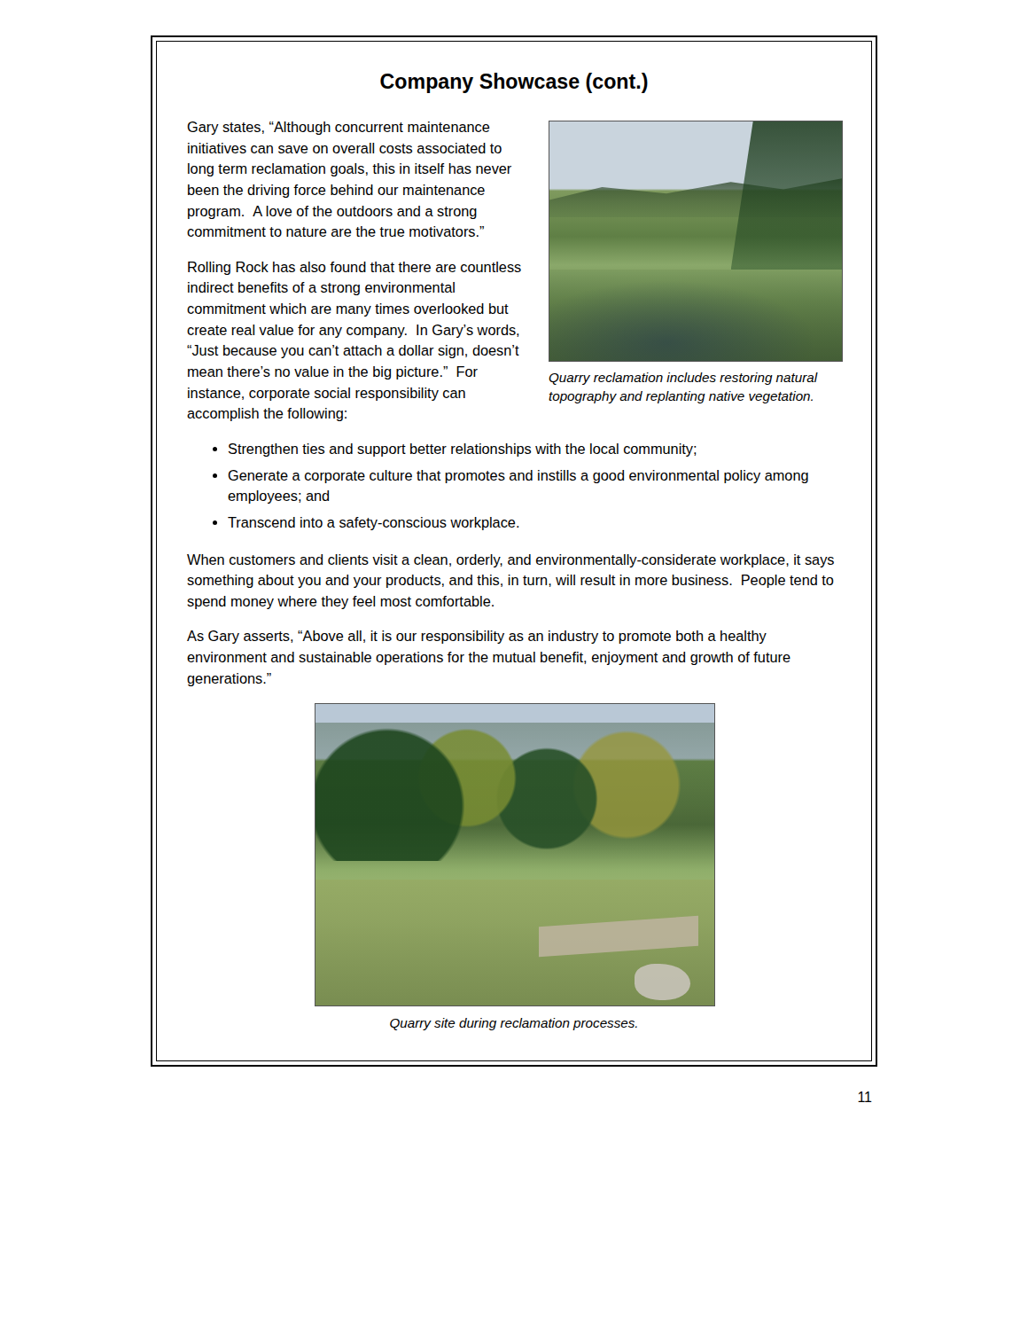Company Showcase (cont.)
Quarry reclamation includes restoring natural topography and replanting native vegetation.
Gary states, “Although concurrent maintenance initiatives can save on overall costs associated to long term reclamation goals, this in itself has never been the driving force behind our maintenance program. A love of the outdoors and a strong commitment to nature are the true motivators.”
Rolling Rock has also found that there are countless indirect benefits of a strong environmental commitment which are many times overlooked but create real value for any company. In Gary’s words, “Just because you can’t attach a dollar sign, doesn’t mean there’s no value in the big picture.” For instance, corporate social responsibility can accomplish the following:
Strengthen ties and support better relationships with the local community;
Generate a corporate culture that promotes and instills a good environmental policy among employees; and
Transcend into a safety-conscious workplace.
When customers and clients visit a clean, orderly, and environmentally-considerate workplace, it says something about you and your products, and this, in turn, will result in more business. People tend to spend money where they feel most comfortable.
As Gary asserts, “Above all, it is our responsibility as an industry to promote both a healthy environment and sustainable operations for the mutual benefit, enjoyment and growth of future generations.”
Quarry site during reclamation processes.
11